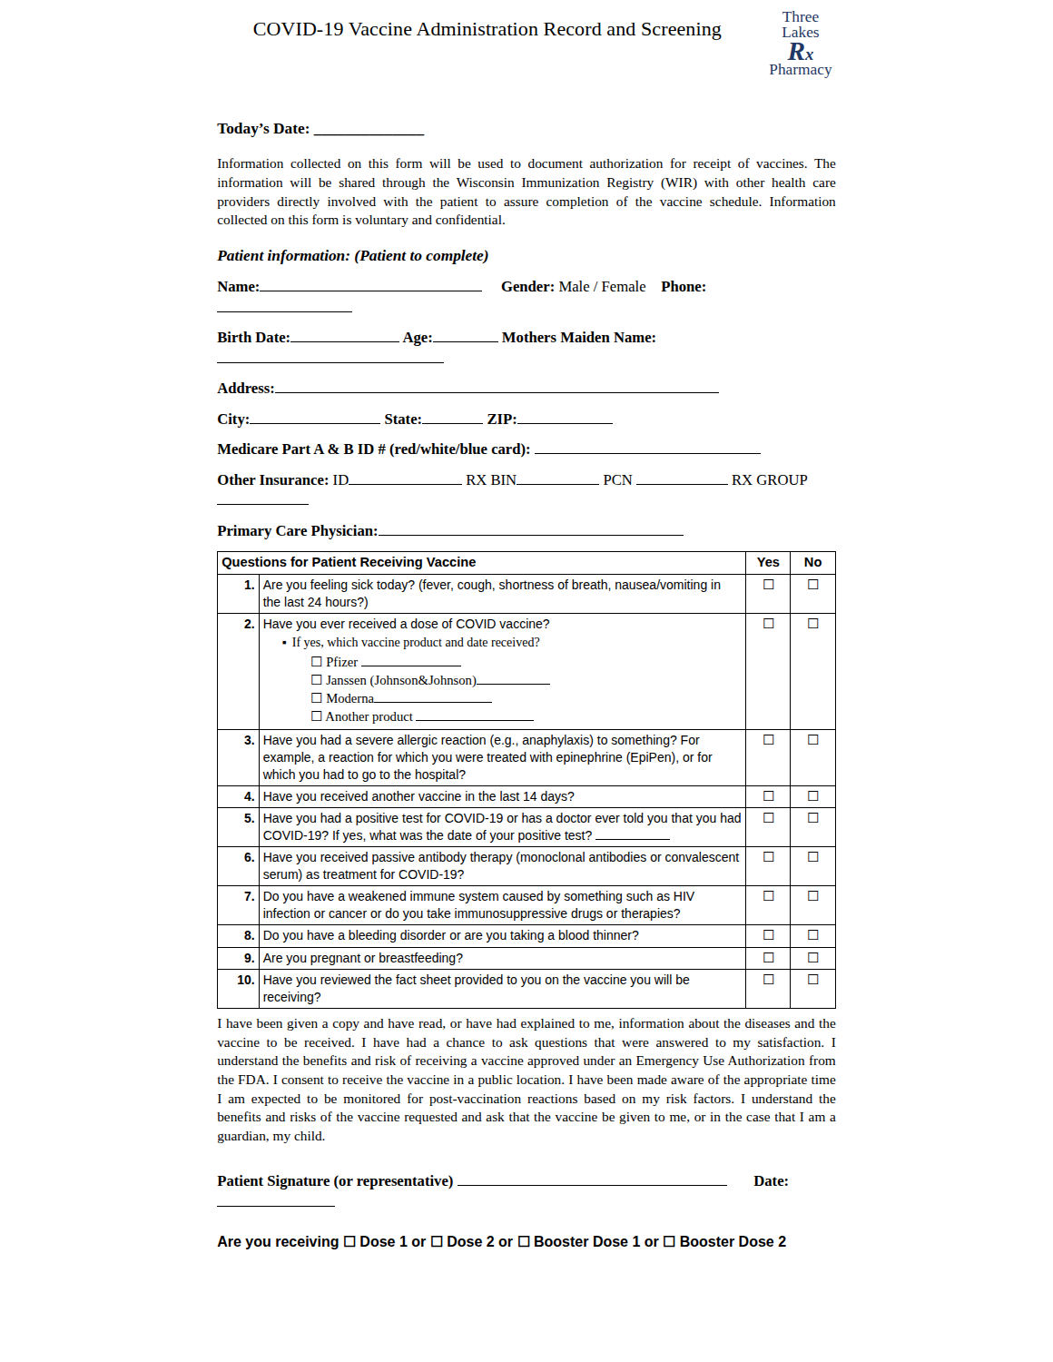Three Lakes Rx Pharmacy
COVID-19 Vaccine Administration Record and Screening
Today’s Date: ______________
Information collected on this form will be used to document authorization for receipt of vaccines. The information will be shared through the Wisconsin Immunization Registry (WIR) with other health care providers directly involved with the patient to assure completion of the vaccine schedule. Information collected on this form is voluntary and confidential.
Patient information: (Patient to complete)
Name: Gender: Male / Female Phone:
Birth Date: Age: Mothers Maiden Name:
Address:
City: State: ZIP:
Medicare Part A & B ID # (red/white/blue card):
Other Insurance: ID RX BIN PCN RX GROUP
Primary Care Physician:
| Questions for Patient Receiving Vaccine | Yes | No |
| --- | --- | --- |
| 1. | Are you feeling sick today? (fever, cough, shortness of breath, nausea/vomiting in the last 24 hours?) | ☐ | ☐ |
| 2. | Have you ever received a dose of COVID vaccine? ▪ If yes, which vaccine product and date received? ☐ Pfizer ☐ Janssen (Johnson&Johnson) ☐ Moderna ☐ Another product | ☐ | ☐ |
| 3. | Have you had a severe allergic reaction (e.g., anaphylaxis) to something? For example, a reaction for which you were treated with epinephrine (EpiPen), or for which you had to go to the hospital? | ☐ | ☐ |
| 4. | Have you received another vaccine in the last 14 days? | ☐ | ☐ |
| 5. | Have you had a positive test for COVID-19 or has a doctor ever told you that you had COVID-19? If yes, what was the date of your positive test? | ☐ | ☐ |
| 6. | Have you received passive antibody therapy (monoclonal antibodies or convalescent serum) as treatment for COVID-19? | ☐ | ☐ |
| 7. | Do you have a weakened immune system caused by something such as HIV infection or cancer or do you take immunosuppressive drugs or therapies? | ☐ | ☐ |
| 8. | Do you have a bleeding disorder or are you taking a blood thinner? | ☐ | ☐ |
| 9. | Are you pregnant or breastfeeding? | ☐ | ☐ |
| 10. | Have you reviewed the fact sheet provided to you on the vaccine you will be receiving? | ☐ | ☐ |
I have been given a copy and have read, or have had explained to me, information about the diseases and the vaccine to be received. I have had a chance to ask questions that were answered to my satisfaction. I understand the benefits and risk of receiving a vaccine approved under an Emergency Use Authorization from the FDA. I consent to receive the vaccine in a public location. I have been made aware of the appropriate time I am expected to be monitored for post-vaccination reactions based on my risk factors. I understand the benefits and risks of the vaccine requested and ask that the vaccine be given to me, or in the case that I am a guardian, my child.
Patient Signature (or representative) Date:
Are you receiving ☐ Dose 1 or ☐ Dose 2 or ☐ Booster Dose 1 or ☐ Booster Dose 2